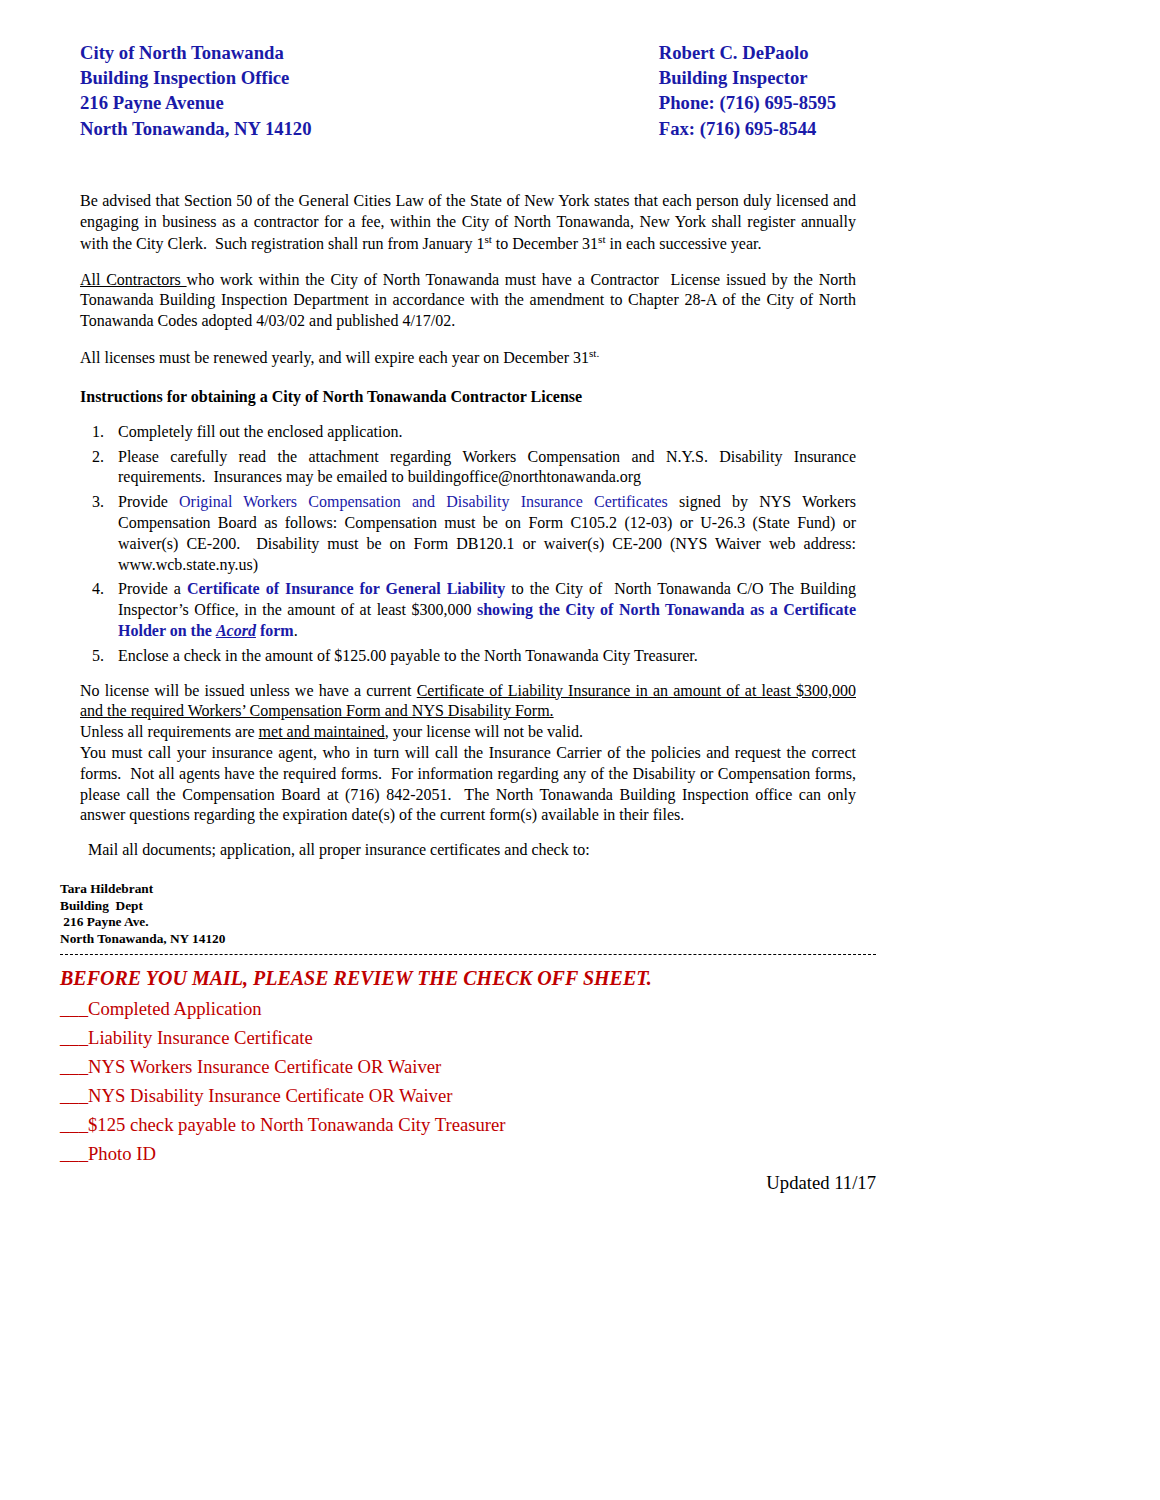City of North Tonawanda
Building Inspection Office
216 Payne Avenue
North Tonawanda, NY 14120
Robert C. DePaolo
Building Inspector
Phone: (716) 695-8595
Fax: (716) 695-8544
Be advised that Section 50 of the General Cities Law of the State of New York states that each person duly licensed and engaging in business as a contractor for a fee, within the City of North Tonawanda, New York shall register annually with the City Clerk. Such registration shall run from January 1st to December 31st in each successive year.
All Contractors who work within the City of North Tonawanda must have a Contractor License issued by the North Tonawanda Building Inspection Department in accordance with the amendment to Chapter 28-A of the City of North Tonawanda Codes adopted 4/03/02 and published 4/17/02.
All licenses must be renewed yearly, and will expire each year on December 31st.
Instructions for obtaining a City of North Tonawanda Contractor License
Completely fill out the enclosed application.
Please carefully read the attachment regarding Workers Compensation and N.Y.S. Disability Insurance requirements. Insurances may be emailed to buildingoffice@northtonawanda.org
Provide Original Workers Compensation and Disability Insurance Certificates signed by NYS Workers Compensation Board as follows: Compensation must be on Form C105.2 (12-03) or U-26.3 (State Fund) or waiver(s) CE-200. Disability must be on Form DB120.1 or waiver(s) CE-200 (NYS Waiver web address: www.wcb.state.ny.us)
Provide a Certificate of Insurance for General Liability to the City of North Tonawanda C/O The Building Inspector’s Office, in the amount of at least $300,000 showing the City of North Tonawanda as a Certificate Holder on the Acord form.
Enclose a check in the amount of $125.00 payable to the North Tonawanda City Treasurer.
No license will be issued unless we have a current Certificate of Liability Insurance in an amount of at least $300,000 and the required Workers’ Compensation Form and NYS Disability Form.
Unless all requirements are met and maintained, your license will not be valid.
You must call your insurance agent, who in turn will call the Insurance Carrier of the policies and request the correct forms. Not all agents have the required forms. For information regarding any of the Disability or Compensation forms, please call the Compensation Board at (716) 842-2051. The North Tonawanda Building Inspection office can only answer questions regarding the expiration date(s) of the current form(s) available in their files.
Mail all documents; application, all proper insurance certificates and check to:
Tara Hildebrant
Building Dept
216 Payne Ave.
North Tonawanda, NY 14120
BEFORE YOU MAIL, PLEASE REVIEW THE CHECK OFF SHEET.
___Completed Application
___Liability Insurance Certificate
___NYS Workers Insurance Certificate OR Waiver
___NYS Disability Insurance Certificate OR Waiver
___$125 check payable to North Tonawanda City Treasurer
___Photo ID
Updated 11/17